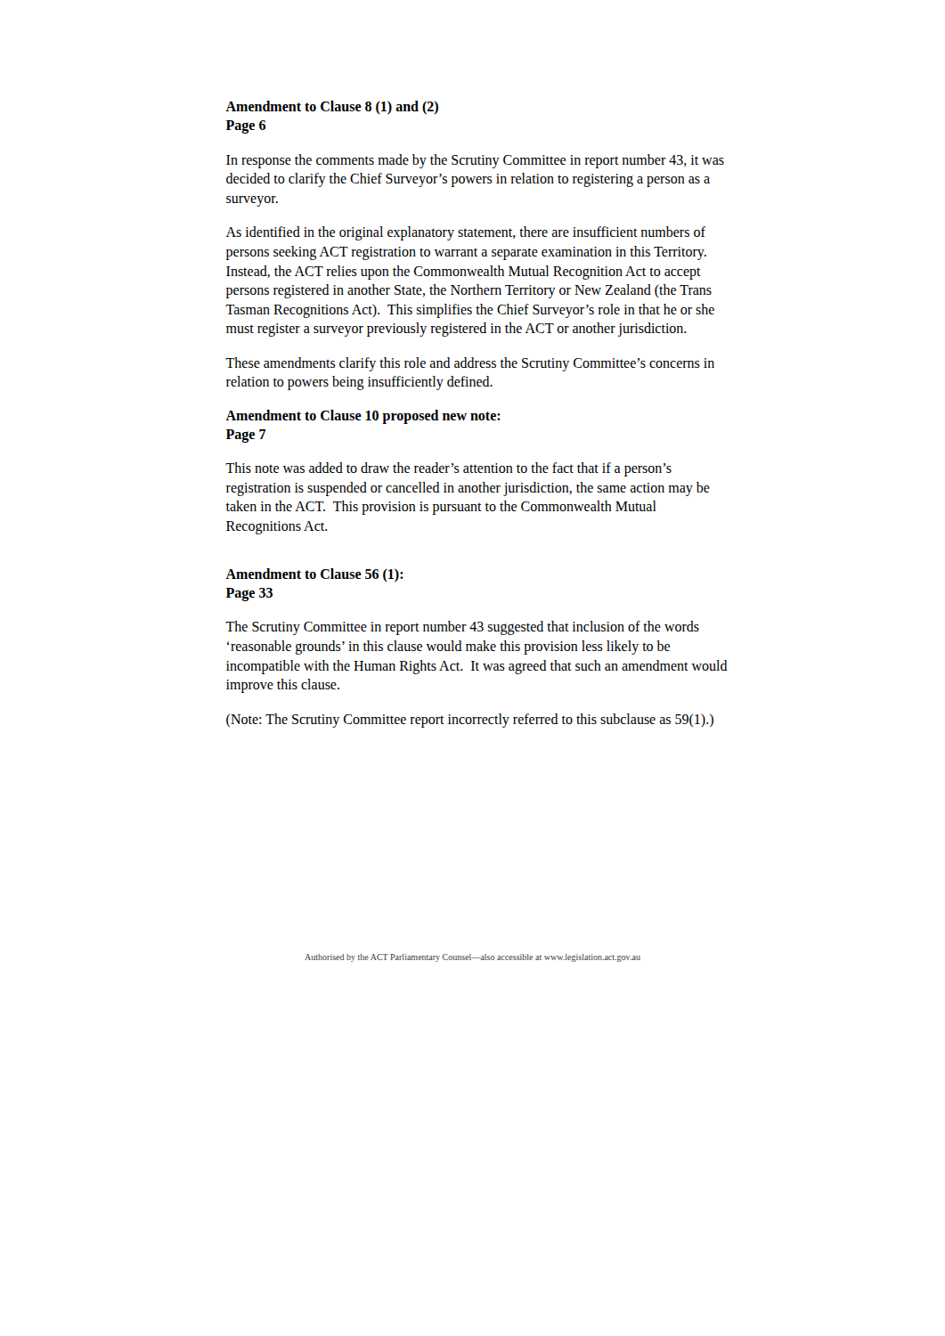Amendment to Clause 8 (1) and (2)
Page 6
In response the comments made by the Scrutiny Committee in report number 43, it was decided to clarify the Chief Surveyor’s powers in relation to registering a person as a surveyor.
As identified in the original explanatory statement, there are insufficient numbers of persons seeking ACT registration to warrant a separate examination in this Territory. Instead, the ACT relies upon the Commonwealth Mutual Recognition Act to accept persons registered in another State, the Northern Territory or New Zealand (the Trans Tasman Recognitions Act). This simplifies the Chief Surveyor’s role in that he or she must register a surveyor previously registered in the ACT or another jurisdiction.
These amendments clarify this role and address the Scrutiny Committee’s concerns in relation to powers being insufficiently defined.
Amendment to Clause 10 proposed new note:
Page 7
This note was added to draw the reader’s attention to the fact that if a person’s registration is suspended or cancelled in another jurisdiction, the same action may be taken in the ACT. This provision is pursuant to the Commonwealth Mutual Recognitions Act.
Amendment to Clause 56 (1):
Page 33
The Scrutiny Committee in report number 43 suggested that inclusion of the words ‘reasonable grounds’ in this clause would make this provision less likely to be incompatible with the Human Rights Act. It was agreed that such an amendment would improve this clause.
(Note: The Scrutiny Committee report incorrectly referred to this subclause as 59(1).)
Authorised by the ACT Parliamentary Counsel—also accessible at www.legislation.act.gov.au